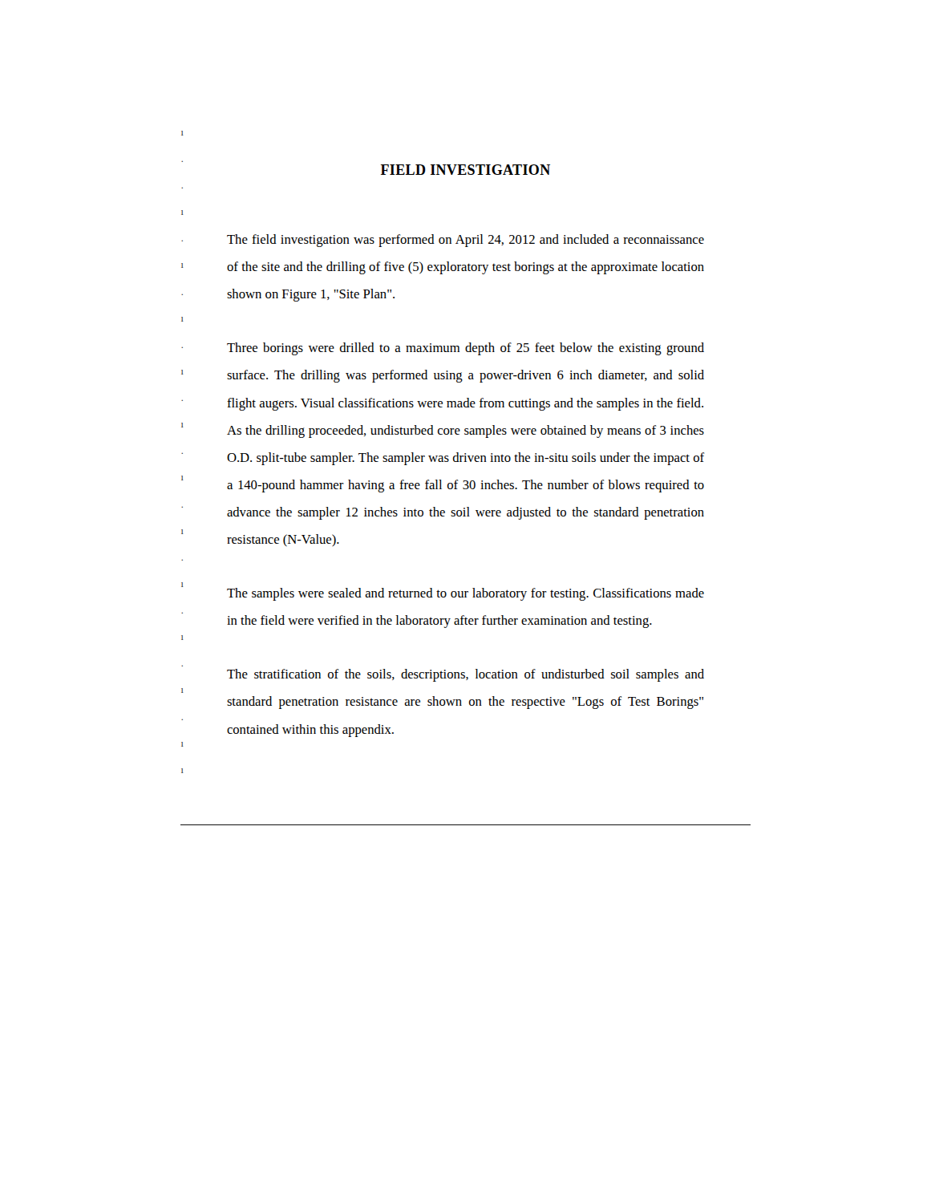ı . . ı . ı . ı . ı . ı . ı . ı . ı . ı . ı . ı ı
FIELD INVESTIGATION
The field investigation was performed on April 24, 2012 and included a reconnaissance of the site and the drilling of five (5) exploratory test borings at the approximate location shown on Figure 1, "Site Plan".
Three borings were drilled to a maximum depth of 25 feet below the existing ground surface. The drilling was performed using a power-driven 6 inch diameter, and solid flight augers. Visual classifications were made from cuttings and the samples in the field. As the drilling proceeded, undisturbed core samples were obtained by means of 3 inches O.D. split-tube sampler. The sampler was driven into the in-situ soils under the impact of a 140-pound hammer having a free fall of 30 inches. The number of blows required to advance the sampler 12 inches into the soil were adjusted to the standard penetration resistance (N-Value).
The samples were sealed and returned to our laboratory for testing. Classifications made in the field were verified in the laboratory after further examination and testing.
The stratification of the soils, descriptions, location of undisturbed soil samples and standard penetration resistance are shown on the respective "Logs of Test Borings" contained within this appendix.